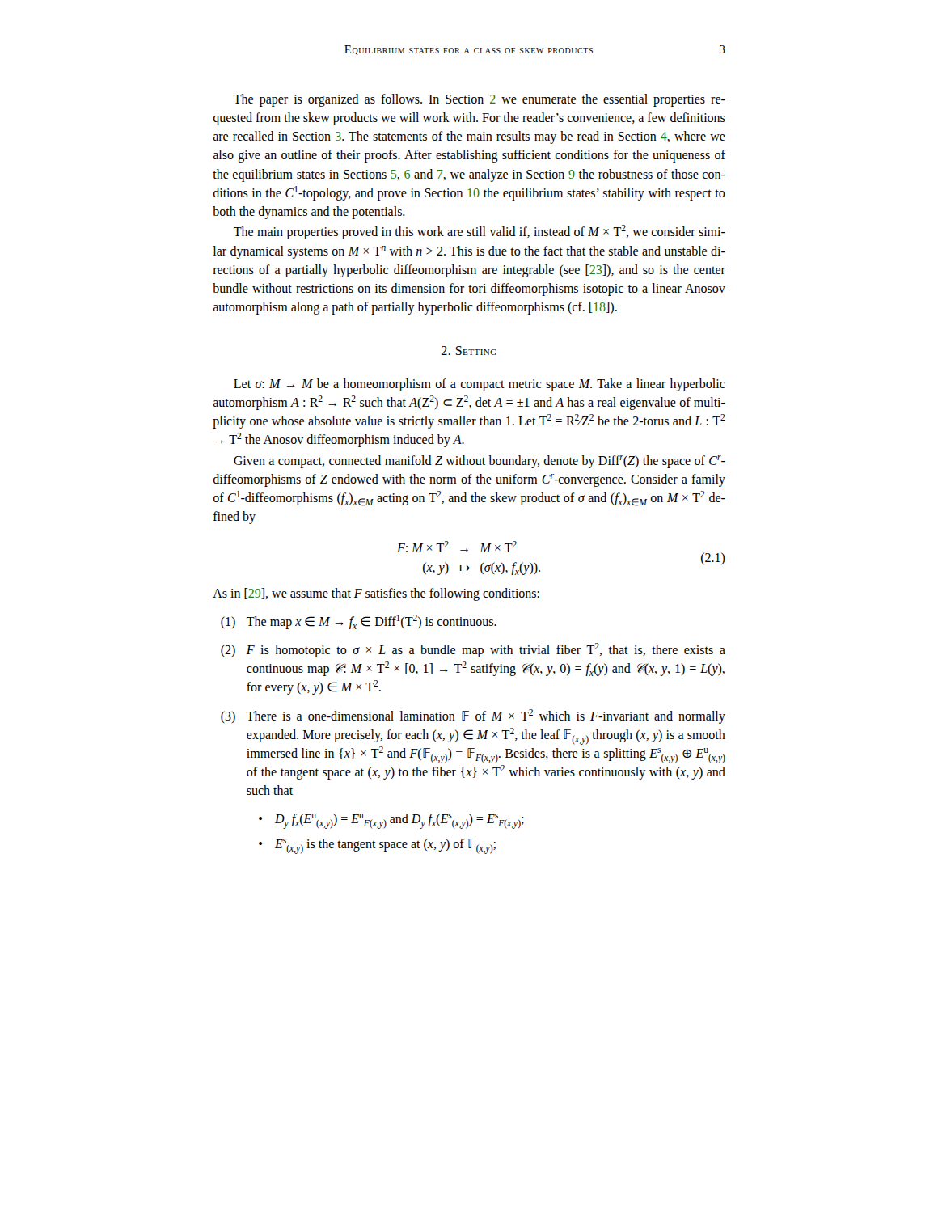Equilibrium states for a class of skew products 3
The paper is organized as follows. In Section 2 we enumerate the essential properties requested from the skew products we will work with. For the reader’s convenience, a few definitions are recalled in Section 3. The statements of the main results may be read in Section 4, where we also give an outline of their proofs. After establishing sufficient conditions for the uniqueness of the equilibrium states in Sections 5, 6 and 7, we analyze in Section 9 the robustness of those conditions in the C1-topology, and prove in Section 10 the equilibrium states’ stability with respect to both the dynamics and the potentials.
The main properties proved in this work are still valid if, instead of M × T2, we consider similar dynamical systems on M × Tn with n > 2. This is due to the fact that the stable and unstable directions of a partially hyperbolic diffeomorphism are integrable (see [23]), and so is the center bundle without restrictions on its dimension for tori diffeomorphisms isotopic to a linear Anosov automorphism along a path of partially hyperbolic diffeomorphisms (cf. [18]).
2. Setting
Let σ: M → M be a homeomorphism of a compact metric space M. Take a linear hyperbolic automorphism A : R2 → R2 such that A(Z2) ⊂ Z2, det A = ±1 and A has a real eigenvalue of multiplicity one whose absolute value is strictly smaller than 1. Let T2 = R2∕Z2 be the 2-torus and L : T2 → T2 the Anosov diffeomorphism induced by A.
Given a compact, connected manifold Z without boundary, denote by Diffr(Z) the space of Cr-diffeomorphisms of Z endowed with the norm of the uniform Cr-convergence. Consider a family of C1-diffeomorphisms (fx)x∈M acting on T2, and the skew product of σ and (fx)x∈M on M × T2 defined by
| F : M × T 2 | → | M × T 2 |
| ( x , y ) | ↦ | ( σ ( x ), f x ( y )). |
(2.1)
As in [29], we assume that F satisfies the following conditions:
The map x ∈ M → fx ∈ Diff1(T2) is continuous.
F is homotopic to σ × L as a bundle map with trivial fiber T2, that is, there exists a continuous map 𝒞: M × T2 × [0, 1] → T2 satifying 𝒞(x, y, 0) = fx(y) and 𝒞(x, y, 1) = L(y), for every (x, y) ∈ M × T2.
There is a one-dimensional lamination 𝔽 of M × T2 which is F-invariant and normally expanded. More precisely, for each (x, y) ∈ M × T2, the leaf 𝔽(x,y) through (x, y) is a smooth immersed line in {x} × T2 and F(𝔽(x,y)) = 𝔽F(x,y). Besides, there is a splitting Es(x,y) ⊕ Eu(x,y) of the tangent space at (x, y) to the fiber {x} × T2 which varies continuously with (x, y) and such that
Dy fx(Eu(x,y)) = EuF(x,y) and Dy fx(Es(x,y)) = EsF(x,y);
Es(x,y) is the tangent space at (x, y) of 𝔽(x,y);